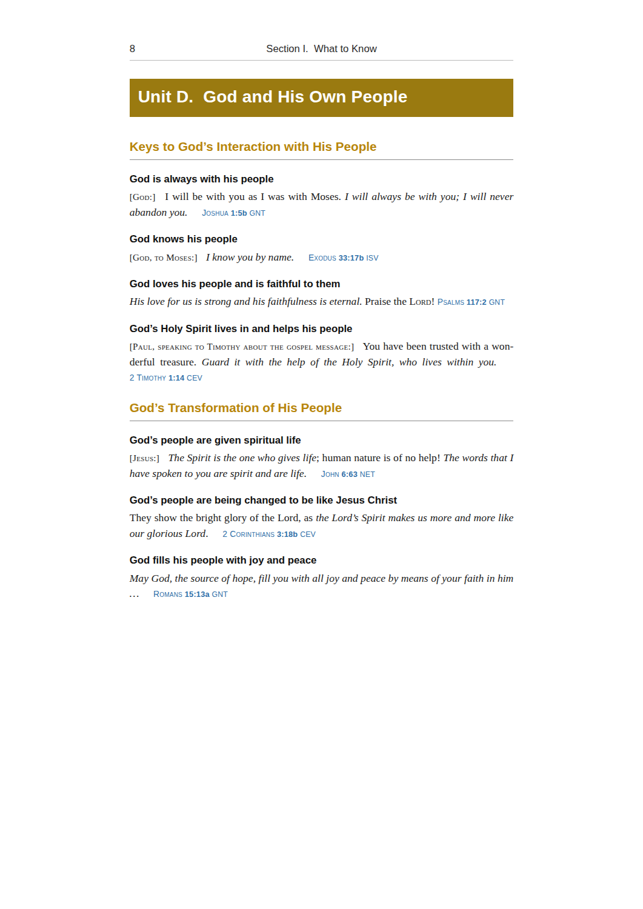8 Section I. What to Know
Unit D. God and His Own People
Keys to God’s Interaction with His People
God is always with his people
[God:] I will be with you as I was with Moses. I will always be with you; I will never abandon you. Joshua 1:5b GNT
God knows his people
[God, to Moses:] I know you by name. Exodus 33:17b ISV
God loves his people and is faithful to them
His love for us is strong and his faithfulness is eternal. Praise the Lord! Psalms 117:2 GNT
God’s Holy Spirit lives in and helps his people
[Paul, speaking to Timothy about the gospel message:] You have been trusted with a wonderful treasure. Guard it with the help of the Holy Spirit, who lives within you. 2 Timothy 1:14 CEV
God’s Transformation of His People
God’s people are given spiritual life
[Jesus:] The Spirit is the one who gives life; human nature is of no help! The words that I have spoken to you are spirit and are life. John 6:63 NET
God’s people are being changed to be like Jesus Christ
They show the bright glory of the Lord, as the Lord’s Spirit makes us more and more like our glorious Lord. 2 Corinthians 3:18b CEV
God fills his people with joy and peace
May God, the source of hope, fill you with all joy and peace by means of your faith in him … Romans 15:13a GNT